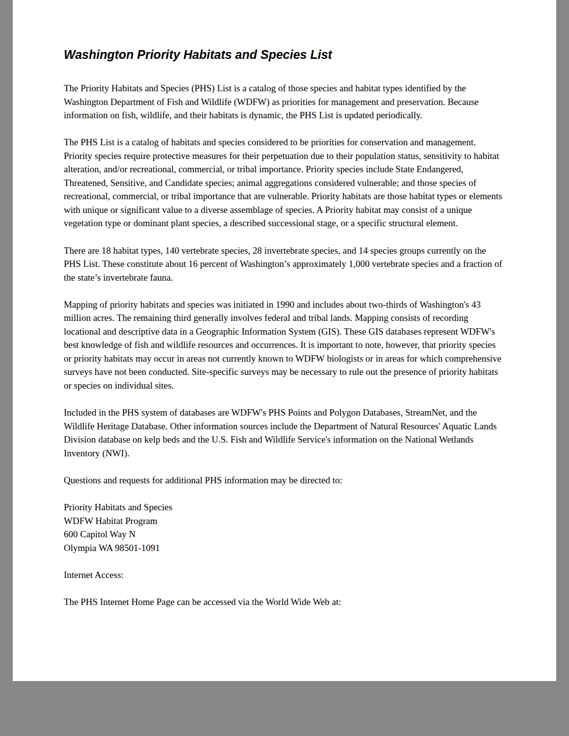Washington Priority Habitats and Species List
The Priority Habitats and Species (PHS) List is a catalog of those species and habitat types identified by the Washington Department of Fish and Wildlife (WDFW) as priorities for management and preservation. Because information on fish, wildlife, and their habitats is dynamic, the PHS List is updated periodically.
The PHS List is a catalog of habitats and species considered to be priorities for conservation and management. Priority species require protective measures for their perpetuation due to their population status, sensitivity to habitat alteration, and/or recreational, commercial, or tribal importance. Priority species include State Endangered, Threatened, Sensitive, and Candidate species; animal aggregations considered vulnerable; and those species of recreational, commercial, or tribal importance that are vulnerable. Priority habitats are those habitat types or elements with unique or significant value to a diverse assemblage of species. A Priority habitat may consist of a unique vegetation type or dominant plant species, a described successional stage, or a specific structural element.
There are 18 habitat types, 140 vertebrate species, 28 invertebrate species, and 14 species groups currently on the PHS List. These constitute about 16 percent of Washington’s approximately 1,000 vertebrate species and a fraction of the state’s invertebrate fauna.
Mapping of priority habitats and species was initiated in 1990 and includes about two-thirds of Washington's 43 million acres. The remaining third generally involves federal and tribal lands. Mapping consists of recording locational and descriptive data in a Geographic Information System (GIS). These GIS databases represent WDFW's best knowledge of fish and wildlife resources and occurrences. It is important to note, however, that priority species or priority habitats may occur in areas not currently known to WDFW biologists or in areas for which comprehensive surveys have not been conducted. Site-specific surveys may be necessary to rule out the presence of priority habitats or species on individual sites.
Included in the PHS system of databases are WDFW's PHS Points and Polygon Databases, StreamNet, and the Wildlife Heritage Database. Other information sources include the Department of Natural Resources' Aquatic Lands Division database on kelp beds and the U.S. Fish and Wildlife Service's information on the National Wetlands Inventory (NWI).
Questions and requests for additional PHS information may be directed to:
Priority Habitats and Species WDFW Habitat Program 600 Capitol Way N Olympia WA 98501-1091
Internet Access:
The PHS Internet Home Page can be accessed via the World Wide Web at: